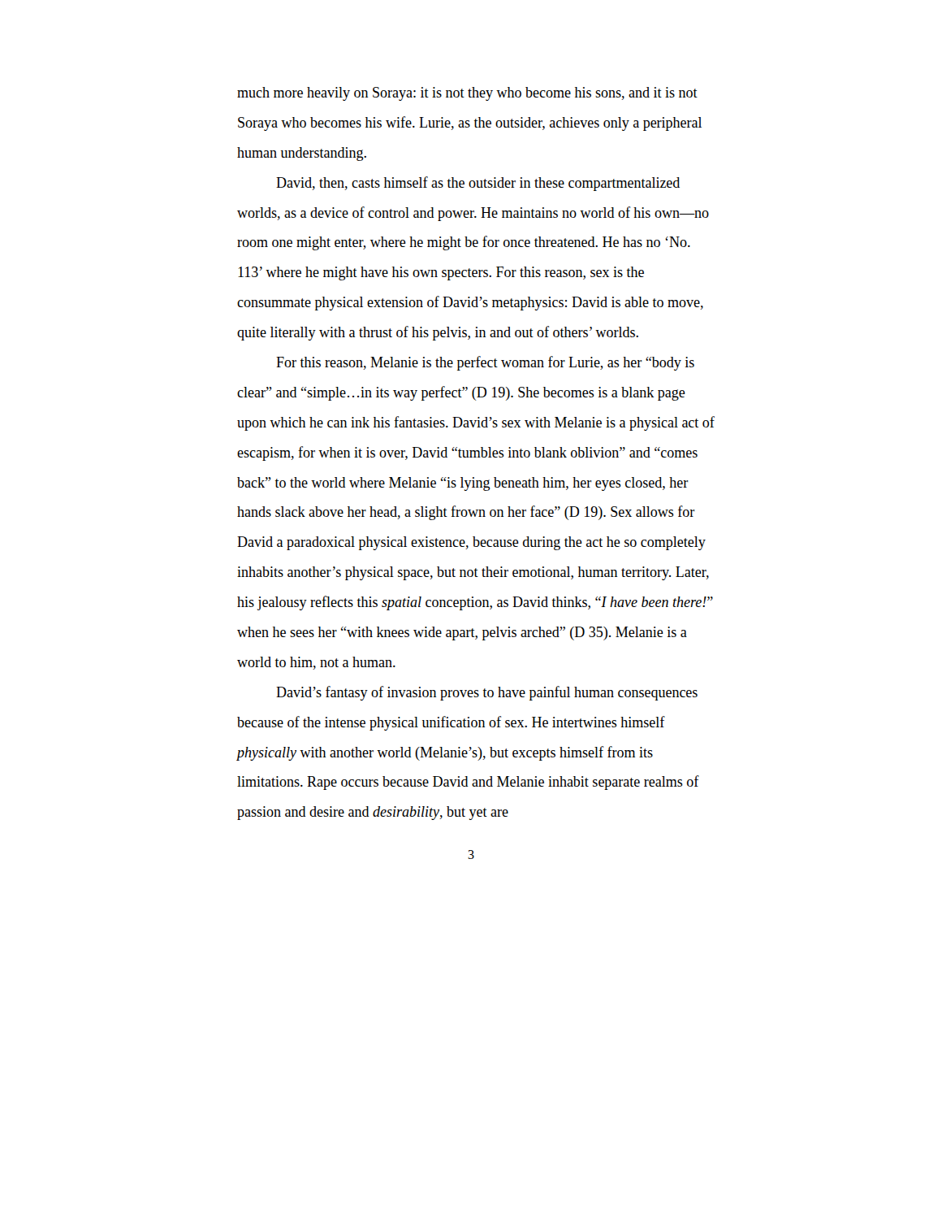much more heavily on Soraya: it is not they who become his sons, and it is not Soraya who becomes his wife. Lurie, as the outsider, achieves only a peripheral human understanding.
David, then, casts himself as the outsider in these compartmentalized worlds, as a device of control and power. He maintains no world of his own—no room one might enter, where he might be for once threatened. He has no ‘No. 113’ where he might have his own specters. For this reason, sex is the consummate physical extension of David’s metaphysics: David is able to move, quite literally with a thrust of his pelvis, in and out of others’ worlds.
For this reason, Melanie is the perfect woman for Lurie, as her “body is clear” and “simple…in its way perfect” (D 19). She becomes is a blank page upon which he can ink his fantasies. David’s sex with Melanie is a physical act of escapism, for when it is over, David “tumbles into blank oblivion” and “comes back” to the world where Melanie “is lying beneath him, her eyes closed, her hands slack above her head, a slight frown on her face” (D 19). Sex allows for David a paradoxical physical existence, because during the act he so completely inhabits another’s physical space, but not their emotional, human territory. Later, his jealousy reflects this spatial conception, as David thinks, “I have been there!” when he sees her “with knees wide apart, pelvis arched” (D 35). Melanie is a world to him, not a human.
David’s fantasy of invasion proves to have painful human consequences because of the intense physical unification of sex. He intertwines himself physically with another world (Melanie’s), but excepts himself from its limitations. Rape occurs because David and Melanie inhabit separate realms of passion and desire and desirability, but yet are
3